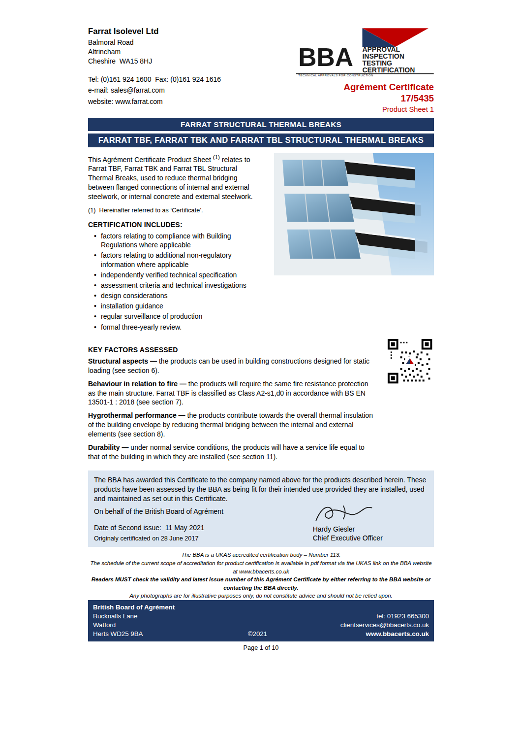Farrat Isolevel Ltd
Balmoral Road
Altrincham
Cheshire WA15 8HJ
Tel: (0)161 924 1600 Fax: (0)161 924 1616
e-mail: sales@farrat.com
website: www.farrat.com
BBA APPROVAL INSPECTION TESTING CERTIFICATION TECHNICAL APPROVALS FOR CONSTRUCTION
Agrément Certificate 17/5435
Product Sheet 1
FARRAT STRUCTURAL THERMAL BREAKS
FARRAT TBF, FARRAT TBK AND FARRAT TBL STRUCTURAL THERMAL BREAKS
This Agrément Certificate Product Sheet (1) relates to Farrat TBF, Farrat TBK and Farrat TBL Structural Thermal Breaks, used to reduce thermal bridging between flanged connections of internal and external steelwork, or internal concrete and external steelwork.
(1) Hereinafter referred to as ‘Certificate’.
CERTIFICATION INCLUDES:
factors relating to compliance with Building Regulations where applicable
factors relating to additional non-regulatory information where applicable
independently verified technical specification
assessment criteria and technical investigations
design considerations
installation guidance
regular surveillance of production
formal three-yearly review.
KEY FACTORS ASSESSED
Structural aspects — the products can be used in building constructions designed for static loading (see section 6).
Behaviour in relation to fire — the products will require the same fire resistance protection as the main structure. Farrat TBF is classified as Class A2-s1,d0 in accordance with BS EN 13501-1 : 2018 (see section 7).
Hygrothermal performance — the products contribute towards the overall thermal insulation of the building envelope by reducing thermal bridging between the internal and external elements (see section 8).
Durability — under normal service conditions, the products will have a service life equal to that of the building in which they are installed (see section 11).
The BBA has awarded this Certificate to the company named above for the products described herein. These products have been assessed by the BBA as being fit for their intended use provided they are installed, used and maintained as set out in this Certificate.
On behalf of the British Board of Agrément
Date of Second issue: 11 May 2021
Originaly certificated on 28 June 2017
Hardy Giesler
Chief Executive Officer
The BBA is a UKAS accredited certification body – Number 113.
The schedule of the current scope of accreditation for product certification is available in pdf format via the UKAS link on the BBA website at www.bbacerts.co.uk
Readers MUST check the validity and latest issue number of this Agrément Certificate by either referring to the BBA website or contacting the BBA directly.
Any photographs are for illustrative purposes only, do not constitute advice and should not be relied upon.
British Board of Agrément
Bucknalls Lane
Watford
Herts WD25 9BA
©2021
tel: 01923 665300
clientservices@bbacerts.co.uk
www.bbacerts.co.uk
Page 1 of 10